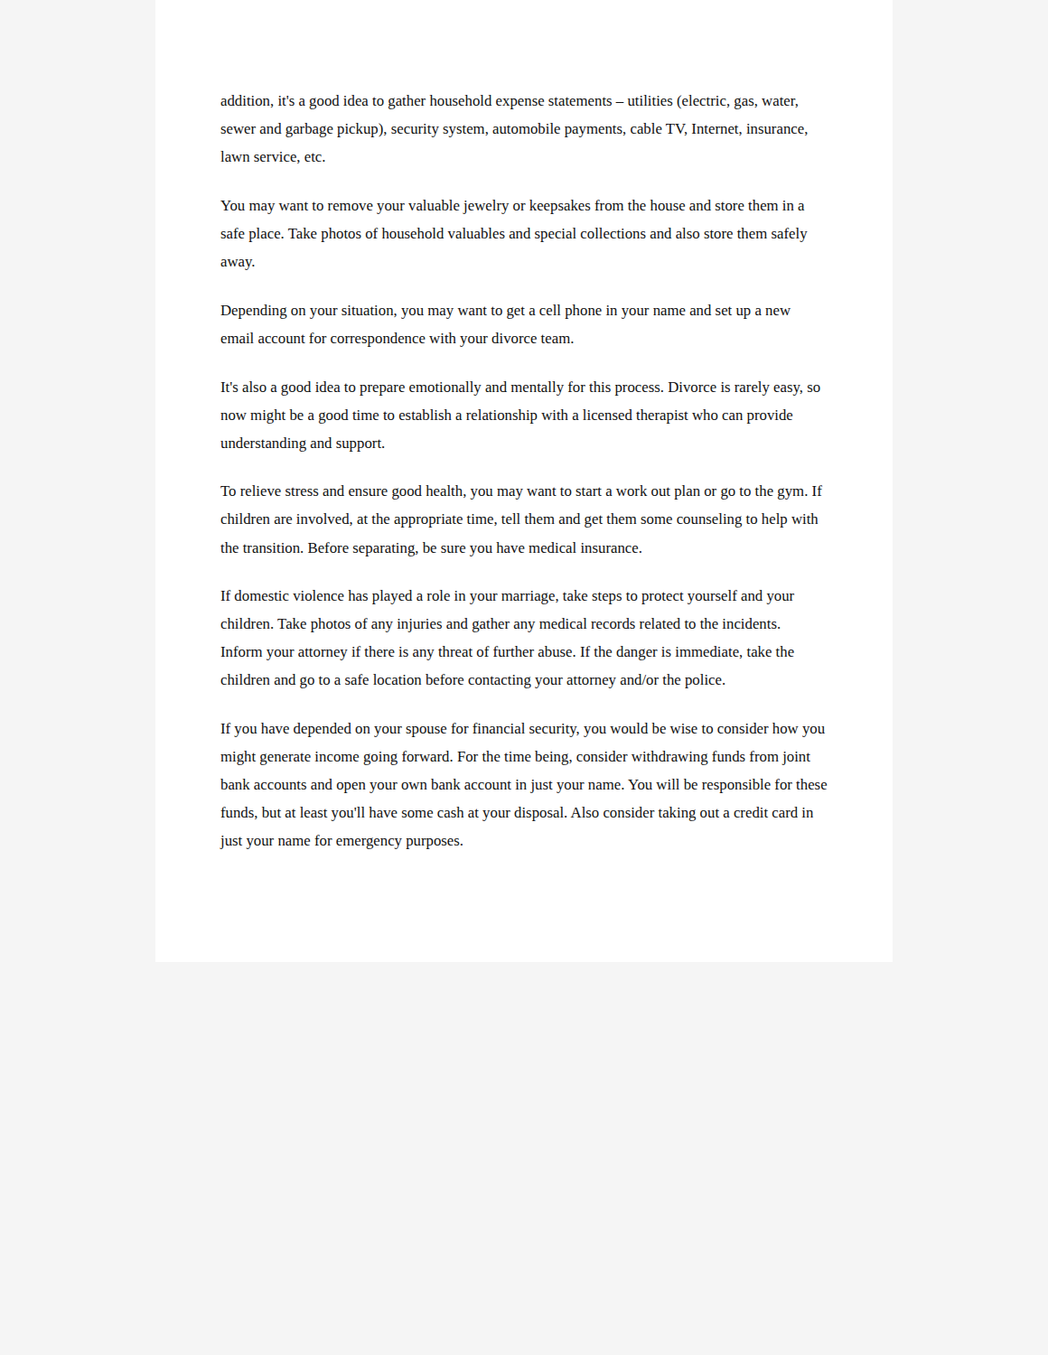addition, it's a good idea to gather household expense statements – utilities (electric, gas, water, sewer and garbage pickup), security system, automobile payments, cable TV, Internet, insurance, lawn service, etc.
You may want to remove your valuable jewelry or keepsakes from the house and store them in a safe place. Take photos of household valuables and special collections and also store them safely away.
Depending on your situation, you may want to get a cell phone in your name and set up a new email account for correspondence with your divorce team.
It's also a good idea to prepare emotionally and mentally for this process. Divorce is rarely easy, so now might be a good time to establish a relationship with a licensed therapist who can provide understanding and support.
To relieve stress and ensure good health, you may want to start a work out plan or go to the gym. If children are involved, at the appropriate time, tell them and get them some counseling to help with the transition. Before separating, be sure you have medical insurance.
If domestic violence has played a role in your marriage, take steps to protect yourself and your children. Take photos of any injuries and gather any medical records related to the incidents. Inform your attorney if there is any threat of further abuse. If the danger is immediate, take the children and go to a safe location before contacting your attorney and/or the police.
If you have depended on your spouse for financial security, you would be wise to consider how you might generate income going forward. For the time being, consider withdrawing funds from joint bank accounts and open your own bank account in just your name. You will be responsible for these funds, but at least you'll have some cash at your disposal. Also consider taking out a credit card in just your name for emergency purposes.